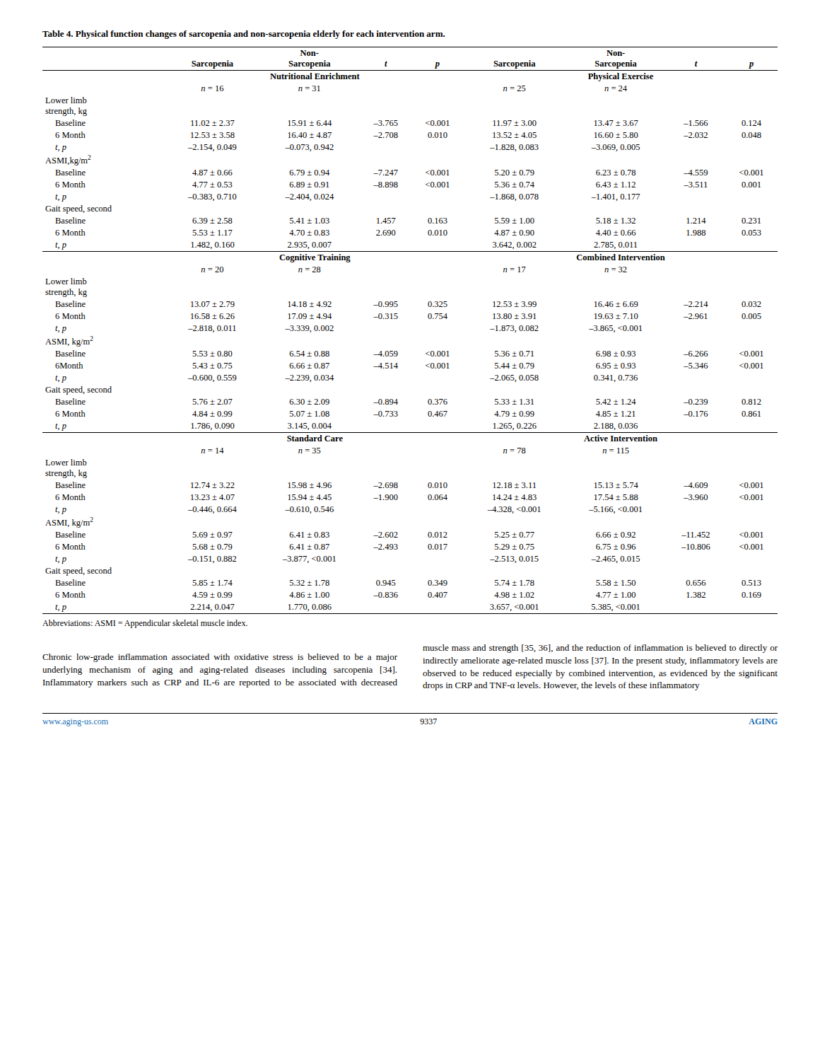Table 4. Physical function changes of sarcopenia and non-sarcopenia elderly for each intervention arm.
| | Sarcopenia | Non- Sarcopenia | t | p | Sarcopenia | Non- Sarcopenia | t | p |
| --- | --- | --- | --- | --- | --- | --- | --- | --- |
| | Nutritional Enrichment | Physical Exercise |
| | n = 16 | n = 31 | | | n = 25 | n = 24 | | |
| Lower limb strength, kg | | | | | | | | |
| Baseline | 11.02 ± 2.37 | 15.91 ± 6.44 | –3.765 | <0.001 | 11.97 ± 3.00 | 13.47 ± 3.67 | –1.566 | 0.124 |
| 6 Month | 12.53 ± 3.58 | 16.40 ± 4.87 | –2.708 | 0.010 | 13.52 ± 4.05 | 16.60 ± 5.80 | –2.032 | 0.048 |
| t, p | –2.154, 0.049 | –0.073, 0.942 | | | –1.828, 0.083 | –3.069, 0.005 | | |
| ASMI,kg/m 2 | | | | | | | | |
| Baseline | 4.87 ± 0.66 | 6.79 ± 0.94 | –7.247 | <0.001 | 5.20 ± 0.79 | 6.23 ± 0.78 | –4.559 | <0.001 |
| 6 Month | 4.77 ± 0.53 | 6.89 ± 0.91 | –8.898 | <0.001 | 5.36 ± 0.74 | 6.43 ± 1.12 | –3.511 | 0.001 |
| t, p | –0.383, 0.710 | –2.404, 0.024 | | | –1.868, 0.078 | –1.401, 0.177 | | |
| Gait speed, second | | | | | | | | |
| Baseline | 6.39 ± 2.58 | 5.41 ± 1.03 | 1.457 | 0.163 | 5.59 ± 1.00 | 5.18 ± 1.32 | 1.214 | 0.231 |
| 6 Month | 5.53 ± 1.17 | 4.70 ± 0.83 | 2.690 | 0.010 | 4.87 ± 0.90 | 4.40 ± 0.66 | 1.988 | 0.053 |
| t, p | 1.482, 0.160 | 2.935, 0.007 | | | 3.642, 0.002 | 2.785, 0.011 | | |
| | Cognitive Training | Combined Intervention |
| | n = 20 | n = 28 | | | n = 17 | n = 32 | | |
| Lower limb strength, kg | | | | | | | | |
| Baseline | 13.07 ± 2.79 | 14.18 ± 4.92 | –0.995 | 0.325 | 12.53 ± 3.99 | 16.46 ± 6.69 | –2.214 | 0.032 |
| 6 Month | 16.58 ± 6.26 | 17.09 ± 4.94 | –0.315 | 0.754 | 13.80 ± 3.91 | 19.63 ± 7.10 | –2.961 | 0.005 |
| t, p | –2.818, 0.011 | –3.339, 0.002 | | | –1.873, 0.082 | –3.865, <0.001 | | |
| ASMI, kg/m 2 | | | | | | | | |
| Baseline | 5.53 ± 0.80 | 6.54 ± 0.88 | –4.059 | <0.001 | 5.36 ± 0.71 | 6.98 ± 0.93 | –6.266 | <0.001 |
| 6Month | 5.43 ± 0.75 | 6.66 ± 0.87 | –4.514 | <0.001 | 5.44 ± 0.79 | 6.95 ± 0.93 | –5.346 | <0.001 |
| t, p | –0.600, 0.559 | –2.239, 0.034 | | | –2.065, 0.058 | 0.341, 0.736 | | |
| Gait speed, second | | | | | | | | |
| Baseline | 5.76 ± 2.07 | 6.30 ± 2.09 | –0.894 | 0.376 | 5.33 ± 1.31 | 5.42 ± 1.24 | –0.239 | 0.812 |
| 6 Month | 4.84 ± 0.99 | 5.07 ± 1.08 | –0.733 | 0.467 | 4.79 ± 0.99 | 4.85 ± 1.21 | –0.176 | 0.861 |
| t, p | 1.786, 0.090 | 3.145, 0.004 | | | 1.265, 0.226 | 2.188, 0.036 | | |
| | Standard Care | Active Intervention |
| | n = 14 | n = 35 | | | n = 78 | n = 115 | | |
| Lower limb strength, kg | | | | | | | | |
| Baseline | 12.74 ± 3.22 | 15.98 ± 4.96 | –2.698 | 0.010 | 12.18 ± 3.11 | 15.13 ± 5.74 | –4.609 | <0.001 |
| 6 Month | 13.23 ± 4.07 | 15.94 ± 4.45 | –1.900 | 0.064 | 14.24 ± 4.83 | 17.54 ± 5.88 | –3.960 | <0.001 |
| t, p | –0.446, 0.664 | –0.610, 0.546 | | | –4.328, <0.001 | –5.166, <0.001 | | |
| ASMI, kg/m 2 | | | | | | | | |
| Baseline | 5.69 ± 0.97 | 6.41 ± 0.83 | –2.602 | 0.012 | 5.25 ± 0.77 | 6.66 ± 0.92 | –11.452 | <0.001 |
| 6 Month | 5.68 ± 0.79 | 6.41 ± 0.87 | –2.493 | 0.017 | 5.29 ± 0.75 | 6.75 ± 0.96 | –10.806 | <0.001 |
| t, p | –0.151, 0.882 | –3.877, <0.001 | | | –2.513, 0.015 | –2.465, 0.015 | | |
| Gait speed, second | | | | | | | | |
| Baseline | 5.85 ± 1.74 | 5.32 ± 1.78 | 0.945 | 0.349 | 5.74 ± 1.78 | 5.58 ± 1.50 | 0.656 | 0.513 |
| 6 Month | 4.59 ± 0.99 | 4.86 ± 1.00 | –0.836 | 0.407 | 4.98 ± 1.02 | 4.77 ± 1.00 | 1.382 | 0.169 |
| t, p | 2.214, 0.047 | 1.770, 0.086 | | | 3.657, <0.001 | 5.385, <0.001 | | |
Abbreviations: ASMI = Appendicular skeletal muscle index.
Chronic low-grade inflammation associated with oxidative stress is believed to be a major underlying mechanism of aging and aging-related diseases including sarcopenia [34]. Inflammatory markers such as CRP and IL-6 are reported to be associated with decreased muscle mass and strength [35, 36], and the reduction of inflammation is believed to directly or indirectly ameliorate age-related muscle loss [37]. In the present study, inflammatory levels are observed to be reduced especially by combined intervention, as evidenced by the significant drops in CRP and TNF-α levels. However, the levels of these inflammatory
www.aging-us.com
9337
AGING